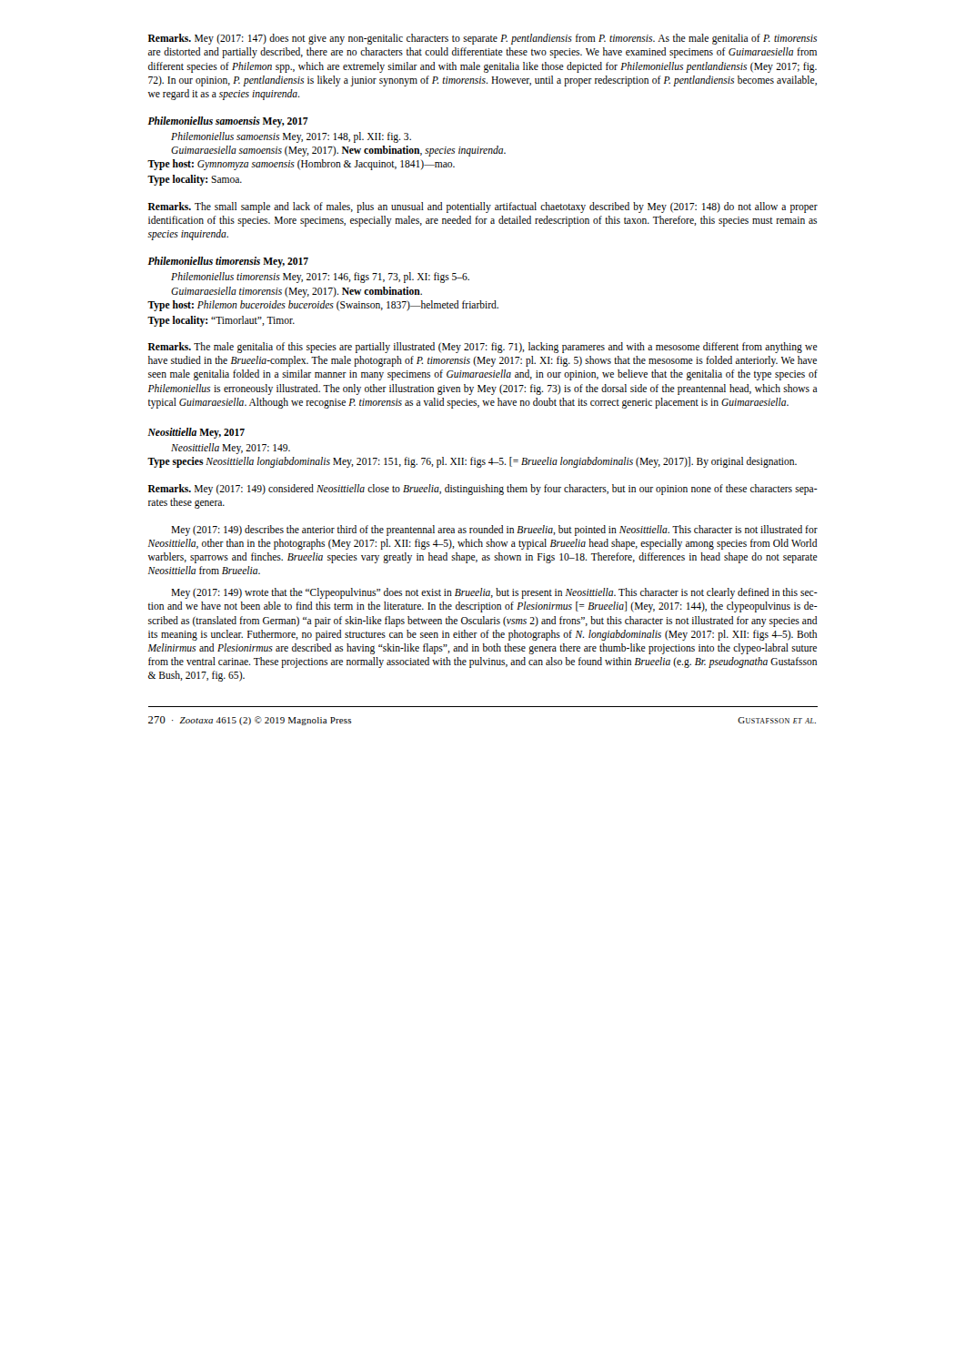Remarks. Mey (2017: 147) does not give any non-genitalic characters to separate P. pentlandiensis from P. timorensis. As the male genitalia of P. timorensis are distorted and partially described, there are no characters that could differentiate these two species. We have examined specimens of Guimaraesiella from different species of Philemon spp., which are extremely similar and with male genitalia like those depicted for Philemoniellus pentlandiensis (Mey 2017; fig. 72). In our opinion, P. pentlandiensis is likely a junior synonym of P. timorensis. However, until a proper redescription of P. pentlandiensis becomes available, we regard it as a species inquirenda.
Philemoniellus samoensis Mey, 2017
Philemoniellus samoensis Mey, 2017: 148, pl. XII: fig. 3.
Guimaraesiella samoensis (Mey, 2017). New combination, species inquirenda.
Type host: Gymnomyza samoensis (Hombron & Jacquinot, 1841)—mao.
Type locality: Samoa.
Remarks. The small sample and lack of males, plus an unusual and potentially artifactual chaetotaxy described by Mey (2017: 148) do not allow a proper identification of this species. More specimens, especially males, are needed for a detailed redescription of this taxon. Therefore, this species must remain as species inquirenda.
Philemoniellus timorensis Mey, 2017
Philemoniellus timorensis Mey, 2017: 146, figs 71, 73, pl. XI: figs 5–6.
Guimaraesiella timorensis (Mey, 2017). New combination.
Type host: Philemon buceroides buceroides (Swainson, 1837)—helmeted friarbird.
Type locality: “Timorlaut”, Timor.
Remarks. The male genitalia of this species are partially illustrated (Mey 2017: fig. 71), lacking parameres and with a mesosome different from anything we have studied in the Brueelia-complex. The male photograph of P. timorensis (Mey 2017: pl. XI: fig. 5) shows that the mesosome is folded anteriorly. We have seen male genitalia folded in a similar manner in many specimens of Guimaraesiella and, in our opinion, we believe that the genitalia of the type species of Philemoniellus is erroneously illustrated. The only other illustration given by Mey (2017: fig. 73) is of the dorsal side of the preantennal head, which shows a typical Guimaraesiella. Although we recognise P. timorensis as a valid species, we have no doubt that its correct generic placement is in Guimaraesiella.
Neosittiella Mey, 2017
Neosittiella Mey, 2017: 149.
Type species Neosittiella longiabdominalis Mey, 2017: 151, fig. 76, pl. XII: figs 4–5. [= Brueelia longiabdominalis (Mey, 2017)]. By original designation.
Remarks. Mey (2017: 149) considered Neosittiella close to Brueelia, distinguishing them by four characters, but in our opinion none of these characters separates these genera.
Mey (2017: 149) describes the anterior third of the preantennal area as rounded in Brueelia, but pointed in Neosittiella. This character is not illustrated for Neosittiella, other than in the photographs (Mey 2017: pl. XII: figs 4–5), which show a typical Brueelia head shape, especially among species from Old World warblers, sparrows and finches. Brueelia species vary greatly in head shape, as shown in Figs 10–18. Therefore, differences in head shape do not separate Neosittiella from Brueelia.
Mey (2017: 149) wrote that the “Clypeopulvinus” does not exist in Brueelia, but is present in Neosittiella. This character is not clearly defined in this section and we have not been able to find this term in the literature. In the description of Plesionirmus [= Brueelia] (Mey, 2017: 144), the clypeopulvinus is described as (translated from German) “a pair of skin-like flaps between the Oscularis (vsms 2) and frons”, but this character is not illustrated for any species and its meaning is unclear. Futhermore, no paired structures can be seen in either of the photographs of N. longiabdominalis (Mey 2017: pl. XII: figs 4–5). Both Melinirmus and Plesionirmus are described as having “skin-like flaps”, and in both these genera there are thumb-like projections into the clypeo-labral suture from the ventral carinae. These projections are normally associated with the pulvinus, and can also be found within Brueelia (e.g. Br. pseudognatha Gustafsson & Bush, 2017, fig. 65).
270 · Zootaxa 4615 (2) © 2019 Magnolia Press
Gustafsson et al.